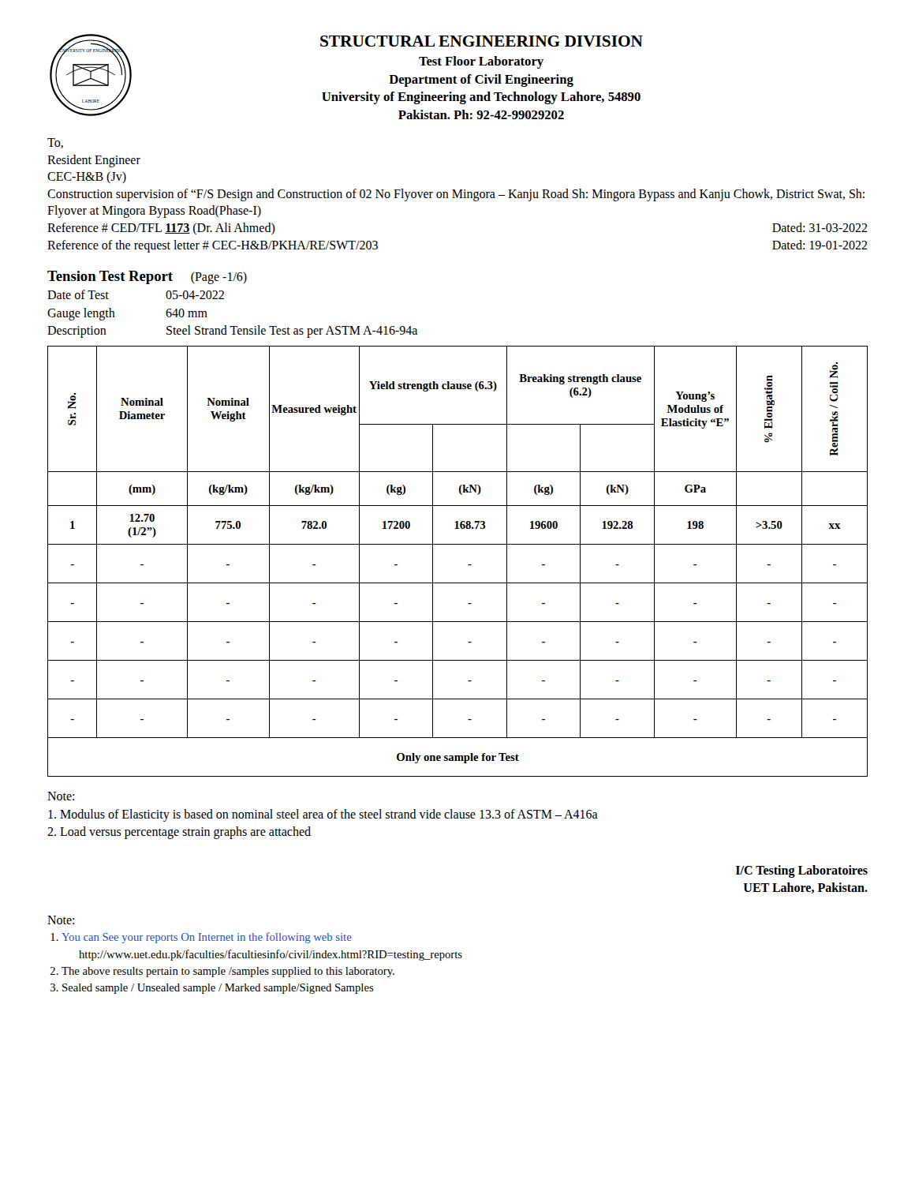UNIVERSITY OF ENGINEERING LAHORE
STRUCTURAL ENGINEERING DIVISION
Test Floor Laboratory
Department of Civil Engineering
University of Engineering and Technology Lahore, 54890
Pakistan. Ph: 92-42-99029202
To,
Resident Engineer
CEC-H&B (Jv)
Construction supervision of “F/S Design and Construction of 02 No Flyover on Mingora – Kanju Road Sh: Mingora Bypass and Kanju Chowk, District Swat, Sh: Flyover at Mingora Bypass Road(Phase-I)
Reference # CED/TFL 1173 (Dr. Ali Ahmed) Dated: 31-03-2022
Reference of the request letter # CEC-H&B/PKHA/RE/SWT/203 Dated: 19-01-2022
Tension Test Report (Page -1/6)
Date of Test 05-04-2022
Gauge length 640 mm
Description Steel Strand Tensile Test as per ASTM A-416-94a
| Sr. No. | Nominal Diameter | Nominal Weight | Measured weight | Yield strength clause (6.3) | Breaking strength clause (6.2) | Young’s Modulus of Elasticity “E” | % Elongation | Remarks / Coil No. |
| --- | --- | --- | --- | --- | --- | --- | --- | --- |
| | (mm) | (kg/km) | (kg/km) | (kg) | (kN) | (kg) | (kN) | GPa | | |
| 1 | 12.70 (1/2”) | 775.0 | 782.0 | 17200 | 168.73 | 19600 | 192.28 | 198 | >3.50 | xx |
| - | - | - | - | - | - | - | - | - | - | - |
| - | - | - | - | - | - | - | - | - | - | - |
| - | - | - | - | - | - | - | - | - | - | - |
| - | - | - | - | - | - | - | - | - | - | - |
| - | - | - | - | - | - | - | - | - | - | - |
| Only one sample for Test |
Note:
1. Modulus of Elasticity is based on nominal steel area of the steel strand vide clause 13.3 of ASTM – A416a
2. Load versus percentage strain graphs are attached
I/C Testing Laboratoires
UET Lahore, Pakistan.
Note:
You can See your reports On Internet in the following web site
http://www.uet.edu.pk/faculties/facultiesinfo/civil/index.html?RID=testing_reports
The above results pertain to sample /samples supplied to this laboratory.
Sealed sample / Unsealed sample / Marked sample/Signed Samples